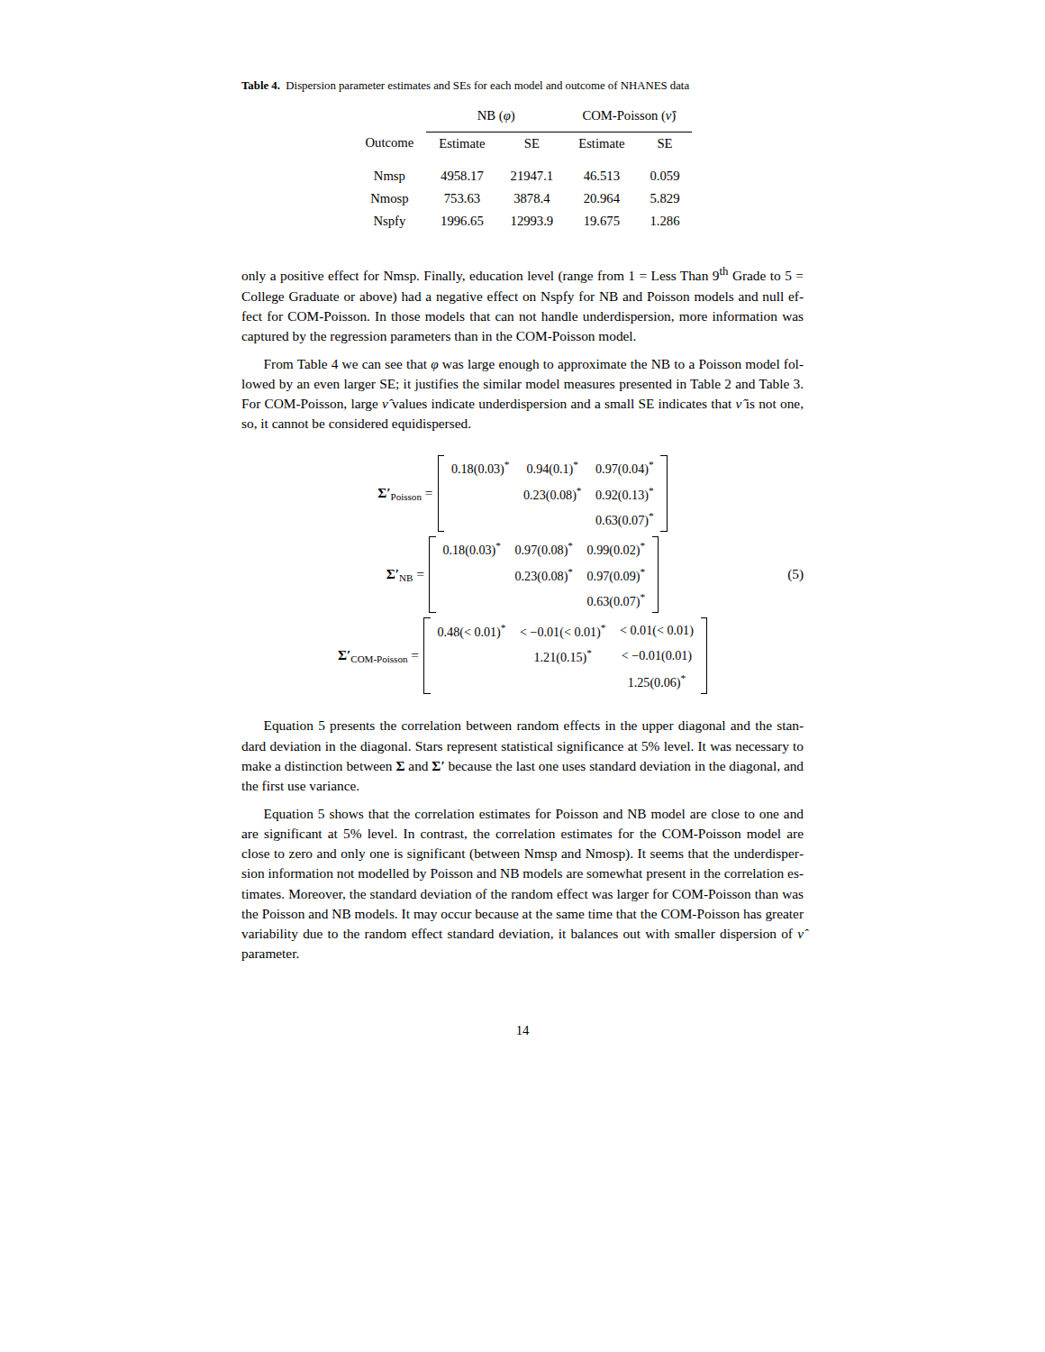Table 4. Dispersion parameter estimates and SEs for each model and outcome of NHANES data
| | NB ( φ ) | COM-Poisson ( ν̂ ) |
| Outcome | Estimate | SE | Estimate | SE |
| Nmsp | 4958.17 | 21947.1 | 46.513 | 0.059 |
| Nmosp | 753.63 | 3878.4 | 20.964 | 5.829 |
| Nspfy | 1996.65 | 12993.9 | 19.675 | 1.286 |
only a positive effect for Nmsp. Finally, education level (range from 1 = Less Than 9th Grade to 5 = College Graduate or above) had a negative effect on Nspfy for NB and Poisson models and null effect for COM-Poisson. In those models that can not handle underdispersion, more information was captured by the regression parameters than in the COM-Poisson model.
From Table 4 we can see that φ was large enough to approximate the NB to a Poisson model followed by an even larger SE; it justifies the similar model measures presented in Table 2 and Table 3. For COM-Poisson, large ν̂ values indicate underdispersion and a small SE indicates that ν̂ is not one, so, it cannot be considered equidispersed.
Σ′Poisson =
| 0.18(0.03) * | 0.94(0.1) * | 0.97(0.04) * |
| | 0.23(0.08) * | 0.92(0.13) * |
| | | 0.63(0.07) * |
Σ′NB =
| 0.18(0.03) * | 0.97(0.08) * | 0.99(0.02) * |
| | 0.23(0.08) * | 0.97(0.09) * |
| | | 0.63(0.07) * |
(5)
Σ′COM-Poisson =
| 0.48(< 0.01) * | < −0.01(< 0.01) * | < 0.01(< 0.01) |
| | 1.21(0.15) * | < −0.01(0.01) |
| | | 1.25(0.06) * |
Equation 5 presents the correlation between random effects in the upper diagonal and the standard deviation in the diagonal. Stars represent statistical significance at 5% level. It was necessary to make a distinction between Σ and Σ′ because the last one uses standard deviation in the diagonal, and the first use variance.
Equation 5 shows that the correlation estimates for Poisson and NB model are close to one and are significant at 5% level. In contrast, the correlation estimates for the COM-Poisson model are close to zero and only one is significant (between Nmsp and Nmosp). It seems that the underdispersion information not modelled by Poisson and NB models are somewhat present in the correlation estimates. Moreover, the standard deviation of the random effect was larger for COM-Poisson than was the Poisson and NB models. It may occur because at the same time that the COM-Poisson has greater variability due to the random effect standard deviation, it balances out with smaller dispersion of ν̂ parameter.
14